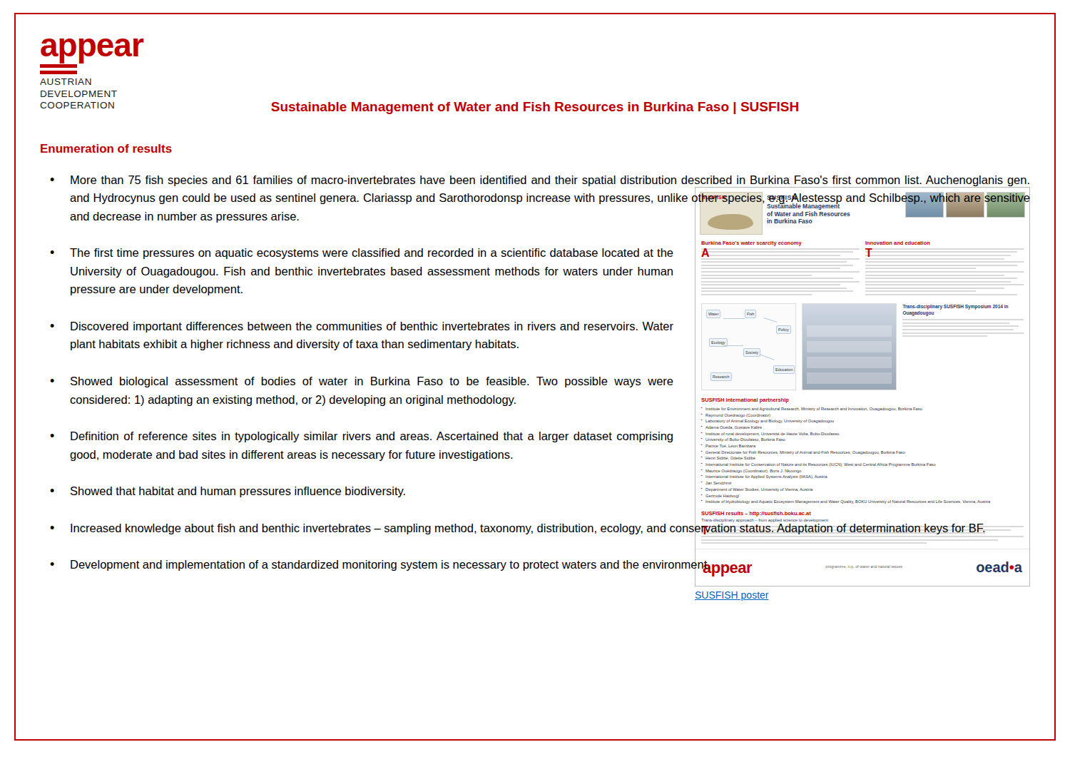appear
Austrian
Development
Cooperation
Sustainable Management of Water and Fish Resources in Burkina Faso | SUSFISH
Enumeration of results
SUSFISH
SUSFISH
Sustainable Management
of Water and Fish Resources
in Burkina Faso
Burkina Faso's water scarcity economy
A
Innovation and education
T
Water
Fish
Policy
Ecology
Society
Education
Research
Trans-disciplinary SUSFISH Symposium 2014 in Ouagadougou
SUSFISH international partnership
Institute for Environment and Agricultural Research, Ministry of Research and Innovation, Ouagadougou, Burkina Faso
Raymond Ouédraogo (Coordinator)
Laboratory of Animal Ecology and Biology, University of Ouagadougou
Adama Ouéda, Gustave Kabré
Institute of rural development, Université de Haute Volta, Bobo-Dioulasso
University of Bobo-Dioulasso, Burkina Faso
Patrice Toé, Léon Bambara
General Directorate for Fish Resources, Ministry of Animal and Fish Resources, Ouagadougou, Burkina Faso
Henri Sidibé, Odette Sidibé
International Institute for Conservation of Nature and its Resources (IUCN), West and Central Africa Programme Burkina Faso
Maurice Ouédraogo (Coordinator), Boris J. Nkoungo
International Institute for Applied Systems Analysis (IIASA), Austria
Jan Sendzimir
Department of Water Studies, University of Vienna, Austria
Gertrude Haidvogl
Institute of Hydrobiology and Aquatic Ecosystem Management and Water Quality, BOKU University of Natural Resources and Life Sciences, Vienna, Austria
SUSFISH results – http://susfish.boku.ac.at
Trans-disciplinary approach – from applied science to development
T
appear
programme, n.p. of water and natural issues
oead•a
SUSFISH poster
More than 75 fish species and 61 families of macro-invertebrates have been identified and their spatial distribution described in Burkina Faso's first common list. Auchenoglanis gen. and Hydrocynus gen could be used as sentinel genera. Clariassp and Sarothorodonsp increase with pressures, unlike other species, e.g. Alestessp and Schilbesp., which are sensitive and decrease in number as pressures arise.
The first time pressures on aquatic ecosystems were classified and recorded in a scientific database located at the University of Ouagadougou. Fish and benthic invertebrates based assessment methods for waters under human pressure are under development.
Discovered important differences between the communities of benthic invertebrates in rivers and reservoirs. Water plant habitats exhibit a higher richness and diversity of taxa than sedimentary habitats.
Showed biological assessment of bodies of water in Burkina Faso to be feasible. Two possible ways were considered: 1) adapting an existing method, or 2) developing an original methodology.
Definition of reference sites in typologically similar rivers and areas. Ascertained that a larger dataset comprising good, moderate and bad sites in different areas is necessary for future investigations.
Showed that habitat and human pressures influence biodiversity.
Increased knowledge about fish and benthic invertebrates – sampling method, taxonomy, distribution, ecology, and conservation status. Adaptation of determination keys for BF.
Development and implementation of a standardized monitoring system is necessary to protect waters and the environment.